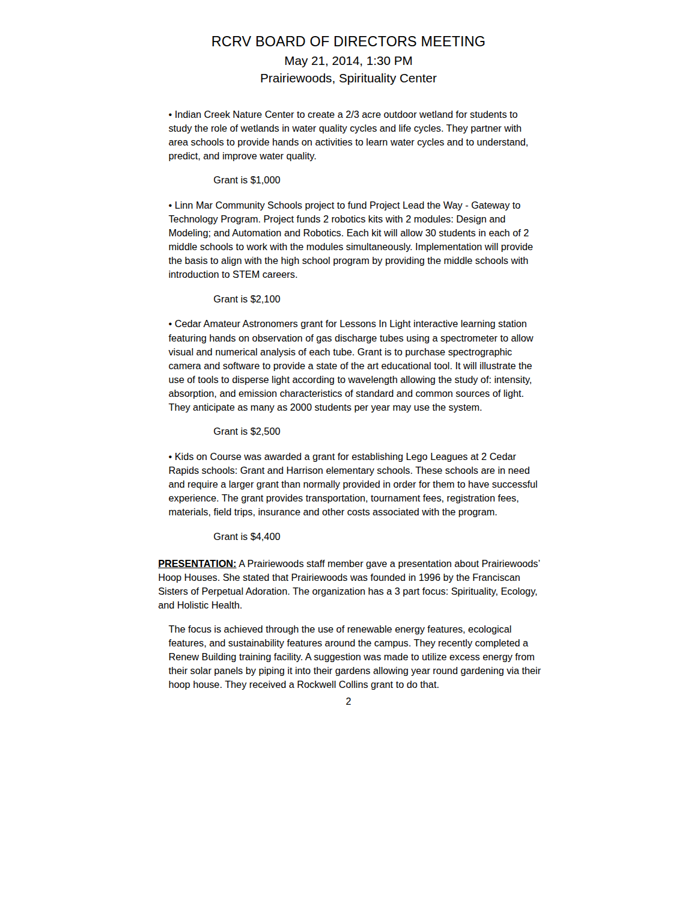RCRV BOARD OF DIRECTORS MEETING
May 21, 2014, 1:30 PM
Prairiewoods, Spirituality Center
Indian Creek Nature Center to create a 2/3 acre outdoor wetland for students to study the role of wetlands in water quality cycles and life cycles. They partner with area schools to provide hands on activities to learn water cycles and to understand, predict, and improve water quality.
Grant is $1,000
Linn Mar Community Schools project to fund Project Lead the Way - Gateway to Technology Program. Project funds 2 robotics kits with 2 modules: Design and Modeling; and Automation and Robotics. Each kit will allow 30 students in each of 2 middle schools to work with the modules simultaneously. Implementation will provide the basis to align with the high school program by providing the middle schools with introduction to STEM careers.
Grant is $2,100
Cedar Amateur Astronomers grant for Lessons In Light interactive learning station featuring hands on observation of gas discharge tubes using a spectrometer to allow visual and numerical analysis of each tube. Grant is to purchase spectrographic camera and software to provide a state of the art educational tool. It will illustrate the use of tools to disperse light according to wavelength allowing the study of: intensity, absorption, and emission characteristics of standard and common sources of light. They anticipate as many as 2000 students per year may use the system.
Grant is $2,500
Kids on Course was awarded a grant for establishing Lego Leagues at 2 Cedar Rapids schools: Grant and Harrison elementary schools. These schools are in need and require a larger grant than normally provided in order for them to have successful experience. The grant provides transportation, tournament fees, registration fees, materials, field trips, insurance and other costs associated with the program.
Grant is $4,400
PRESENTATION: A Prairiewoods staff member gave a presentation about Prairiewoods’ Hoop Houses. She stated that Prairiewoods was founded in 1996 by the Franciscan Sisters of Perpetual Adoration. The organization has a 3 part focus: Spirituality, Ecology, and Holistic Health.
The focus is achieved through the use of renewable energy features, ecological features, and sustainability features around the campus. They recently completed a Renew Building training facility. A suggestion was made to utilize excess energy from their solar panels by piping it into their gardens allowing year round gardening via their hoop house. They received a Rockwell Collins grant to do that.
2